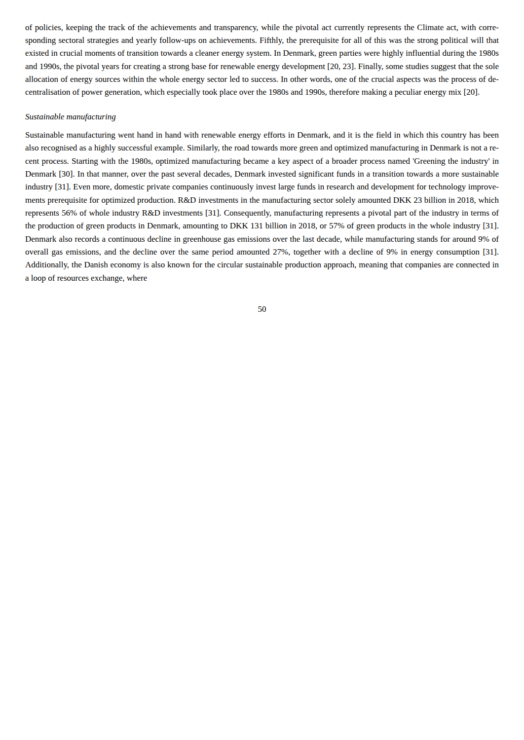of policies, keeping the track of the achievements and transparency, while the pivotal act currently represents the Climate act, with corresponding sectoral strategies and yearly follow-ups on achievements. Fifthly, the prerequisite for all of this was the strong political will that existed in crucial moments of transition towards a cleaner energy system. In Denmark, green parties were highly influential during the 1980s and 1990s, the pivotal years for creating a strong base for renewable energy development [20, 23]. Finally, some studies suggest that the sole allocation of energy sources within the whole energy sector led to success. In other words, one of the crucial aspects was the process of decentralisation of power generation, which especially took place over the 1980s and 1990s, therefore making a peculiar energy mix [20].
Sustainable manufacturing
Sustainable manufacturing went hand in hand with renewable energy efforts in Denmark, and it is the field in which this country has been also recognised as a highly successful example. Similarly, the road towards more green and optimized manufacturing in Denmark is not a recent process. Starting with the 1980s, optimized manufacturing became a key aspect of a broader process named 'Greening the industry' in Denmark [30]. In that manner, over the past several decades, Denmark invested significant funds in a transition towards a more sustainable industry [31]. Even more, domestic private companies continuously invest large funds in research and development for technology improvements prerequisite for optimized production. R&D investments in the manufacturing sector solely amounted DKK 23 billion in 2018, which represents 56% of whole industry R&D investments [31]. Consequently, manufacturing represents a pivotal part of the industry in terms of the production of green products in Denmark, amounting to DKK 131 billion in 2018, or 57% of green products in the whole industry [31]. Denmark also records a continuous decline in greenhouse gas emissions over the last decade, while manufacturing stands for around 9% of overall gas emissions, and the decline over the same period amounted 27%, together with a decline of 9% in energy consumption [31]. Additionally, the Danish economy is also known for the circular sustainable production approach, meaning that companies are connected in a loop of resources exchange, where
50